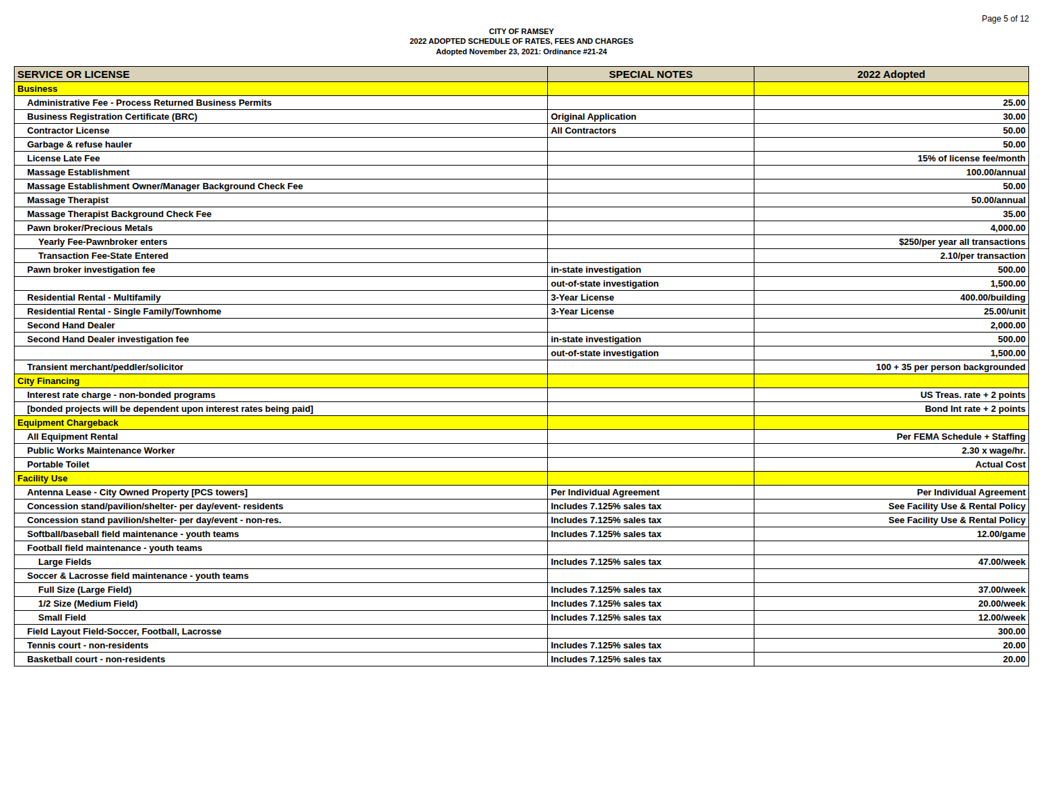Page 5 of 12
CITY OF RAMSEY
2022 ADOPTED SCHEDULE OF RATES, FEES AND CHARGES
Adopted November 23, 2021: Ordinance #21-24
| SERVICE OR LICENSE | SPECIAL NOTES | 2022 Adopted |
| --- | --- | --- |
| Business | | |
| Administrative Fee - Process Returned Business Permits | | 25.00 |
| Business Registration Certificate (BRC) | Original Application | 30.00 |
| Contractor License | All Contractors | 50.00 |
| Garbage & refuse hauler | | 50.00 |
| License Late Fee | | 15% of license fee/month |
| Massage Establishment | | 100.00/annual |
| Massage Establishment Owner/Manager Background Check Fee | | 50.00 |
| Massage Therapist | | 50.00/annual |
| Massage Therapist Background Check Fee | | 35.00 |
| Pawn broker/Precious Metals | | 4,000.00 |
| Yearly Fee-Pawnbroker enters | | $250/per year all transactions |
| Transaction Fee-State Entered | | 2.10/per transaction |
| Pawn broker investigation fee | in-state investigation | 500.00 |
| | out-of-state investigation | 1,500.00 |
| Residential Rental - Multifamily | 3-Year License | 400.00/building |
| Residential Rental - Single Family/Townhome | 3-Year License | 25.00/unit |
| Second Hand Dealer | | 2,000.00 |
| Second Hand Dealer investigation fee | in-state investigation | 500.00 |
| | out-of-state investigation | 1,500.00 |
| Transient merchant/peddler/solicitor | | 100 + 35 per person backgrounded |
| City Financing | | |
| Interest rate charge - non-bonded programs | | US Treas. rate + 2 points |
| [bonded projects will be dependent upon interest rates being paid] | | Bond Int rate + 2 points |
| Equipment Chargeback | | |
| All Equipment Rental | | Per FEMA Schedule + Staffing |
| Public Works Maintenance Worker | | 2.30 x wage/hr. |
| Portable Toilet | | Actual Cost |
| Facility Use | | |
| Antenna Lease - City Owned Property [PCS towers] | Per Individual Agreement | Per Individual Agreement |
| Concession stand/pavilion/shelter- per day/event- residents | Includes 7.125% sales tax | See Facility Use & Rental Policy |
| Concession stand pavilion/shelter- per day/event - non-res. | Includes 7.125% sales tax | See Facility Use & Rental Policy |
| Softball/baseball field maintenance - youth teams | Includes 7.125% sales tax | 12.00/game |
| Football field maintenance - youth teams | | |
| Large Fields | Includes 7.125% sales tax | 47.00/week |
| Soccer & Lacrosse field maintenance - youth teams | | |
| Full Size (Large Field) | Includes 7.125% sales tax | 37.00/week |
| 1/2 Size (Medium Field) | Includes 7.125% sales tax | 20.00/week |
| Small Field | Includes 7.125% sales tax | 12.00/week |
| Field Layout Field-Soccer, Football, Lacrosse | | 300.00 |
| Tennis court - non-residents | Includes 7.125% sales tax | 20.00 |
| Basketball court - non-residents | Includes 7.125% sales tax | 20.00 |